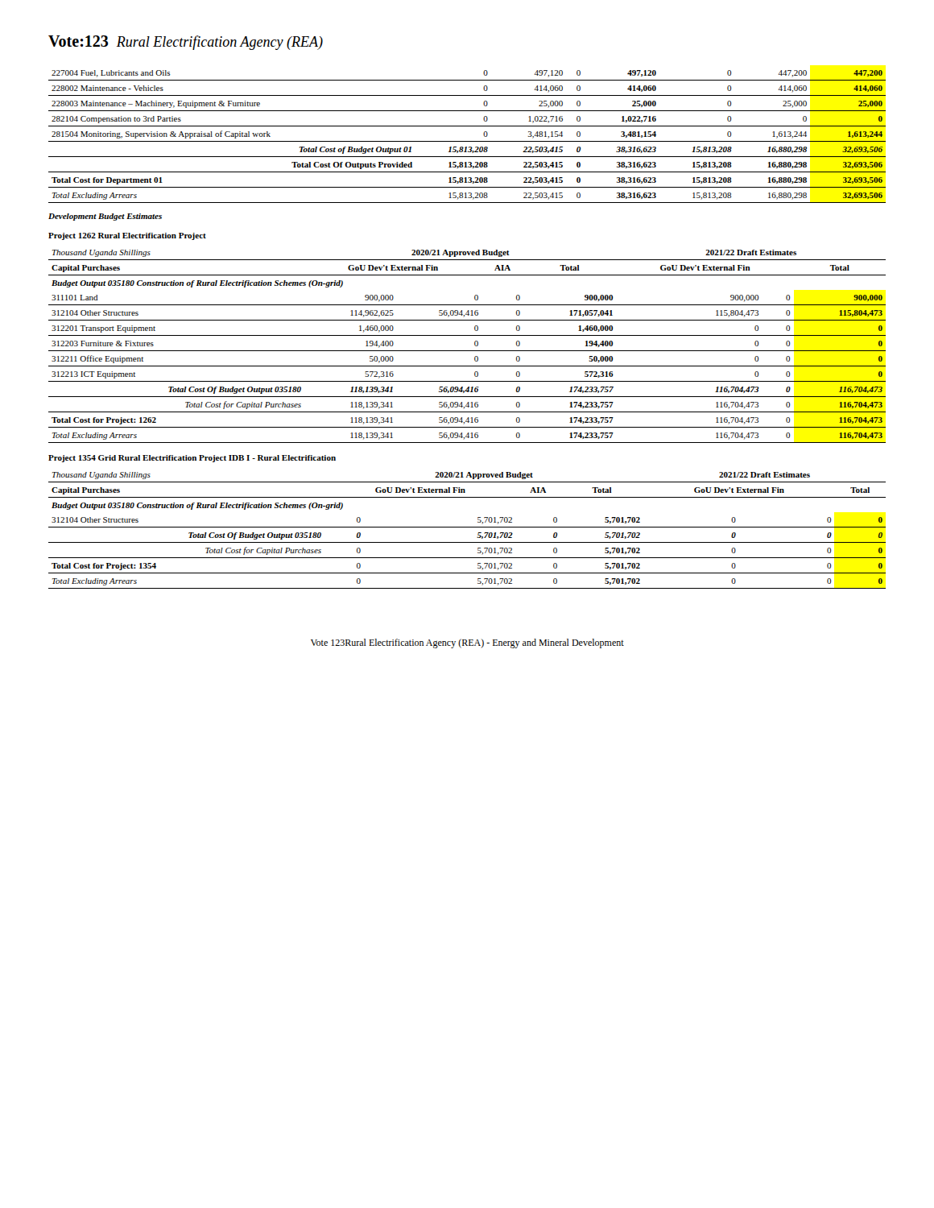Vote:123 Rural Electrification Agency (REA)
| 227004 Fuel, Lubricants and Oils | 0 | 497,120 | 0 | 497,120 | 0 | 447,200 | 447,200 |
| 228002 Maintenance - Vehicles | 0 | 414,060 | 0 | 414,060 | 0 | 414,060 | 414,060 |
| 228003 Maintenance – Machinery, Equipment & Furniture | 0 | 25,000 | 0 | 25,000 | 0 | 25,000 | 25,000 |
| 282104 Compensation to 3rd Parties | 0 | 1,022,716 | 0 | 1,022,716 | 0 | 0 | 0 |
| 281504 Monitoring, Supervision & Appraisal of Capital work | 0 | 3,481,154 | 0 | 3,481,154 | 0 | 1,613,244 | 1,613,244 |
| Total Cost of Budget Output 01 | 15,813,208 | 22,503,415 | 0 | 38,316,623 | 15,813,208 | 16,880,298 | 32,693,506 |
| Total Cost Of Outputs Provided | 15,813,208 | 22,503,415 | 0 | 38,316,623 | 15,813,208 | 16,880,298 | 32,693,506 |
| Total Cost for Department 01 | 15,813,208 | 22,503,415 | 0 | 38,316,623 | 15,813,208 | 16,880,298 | 32,693,506 |
| Total Excluding Arrears | 15,813,208 | 22,503,415 | 0 | 38,316,623 | 15,813,208 | 16,880,298 | 32,693,506 |
Development Budget Estimates
Project 1262 Rural Electrification Project
| Thousand Uganda Shillings | 2020/21 Approved Budget | 2021/22 Draft Estimates |
| --- | --- | --- |
| Capital Purchases | GoU Dev't External Fin | AIA | Total | GoU Dev't External Fin | Total |
| Budget Output 035180 Construction of Rural Electrification Schemes (On-grid) |
| 311101 Land | 900,000 | 0 | 0 | 900,000 | 900,000 | 0 | 900,000 |
| 312104 Other Structures | 114,962,625 | 56,094,416 | 0 | 171,057,041 | 115,804,473 | 0 | 115,804,473 |
| 312201 Transport Equipment | 1,460,000 | 0 | 0 | 1,460,000 | 0 | 0 | 0 |
| 312203 Furniture & Fixtures | 194,400 | 0 | 0 | 194,400 | 0 | 0 | 0 |
| 312211 Office Equipment | 50,000 | 0 | 0 | 50,000 | 0 | 0 | 0 |
| 312213 ICT Equipment | 572,316 | 0 | 0 | 572,316 | 0 | 0 | 0 |
| Total Cost Of Budget Output 035180 | 118,139,341 | 56,094,416 | 0 | 174,233,757 | 116,704,473 | 0 | 116,704,473 |
| Total Cost for Capital Purchases | 118,139,341 | 56,094,416 | 0 | 174,233,757 | 116,704,473 | 0 | 116,704,473 |
| Total Cost for Project: 1262 | 118,139,341 | 56,094,416 | 0 | 174,233,757 | 116,704,473 | 0 | 116,704,473 |
| Total Excluding Arrears | 118,139,341 | 56,094,416 | 0 | 174,233,757 | 116,704,473 | 0 | 116,704,473 |
Project 1354 Grid Rural Electrification Project IDB I - Rural Electrification
| Thousand Uganda Shillings | 2020/21 Approved Budget | 2021/22 Draft Estimates |
| --- | --- | --- |
| Capital Purchases | GoU Dev't External Fin | AIA | Total | GoU Dev't External Fin | Total |
| Budget Output 035180 Construction of Rural Electrification Schemes (On-grid) |
| 312104 Other Structures | 0 | 5,701,702 | 0 | 5,701,702 | 0 | 0 | 0 |
| Total Cost Of Budget Output 035180 | 0 | 5,701,702 | 0 | 5,701,702 | 0 | 0 | 0 |
| Total Cost for Capital Purchases | 0 | 5,701,702 | 0 | 5,701,702 | 0 | 0 | 0 |
| Total Cost for Project: 1354 | 0 | 5,701,702 | 0 | 5,701,702 | 0 | 0 | 0 |
| Total Excluding Arrears | 0 | 5,701,702 | 0 | 5,701,702 | 0 | 0 | 0 |
Vote 123Rural Electrification Agency (REA) - Energy and Mineral Development